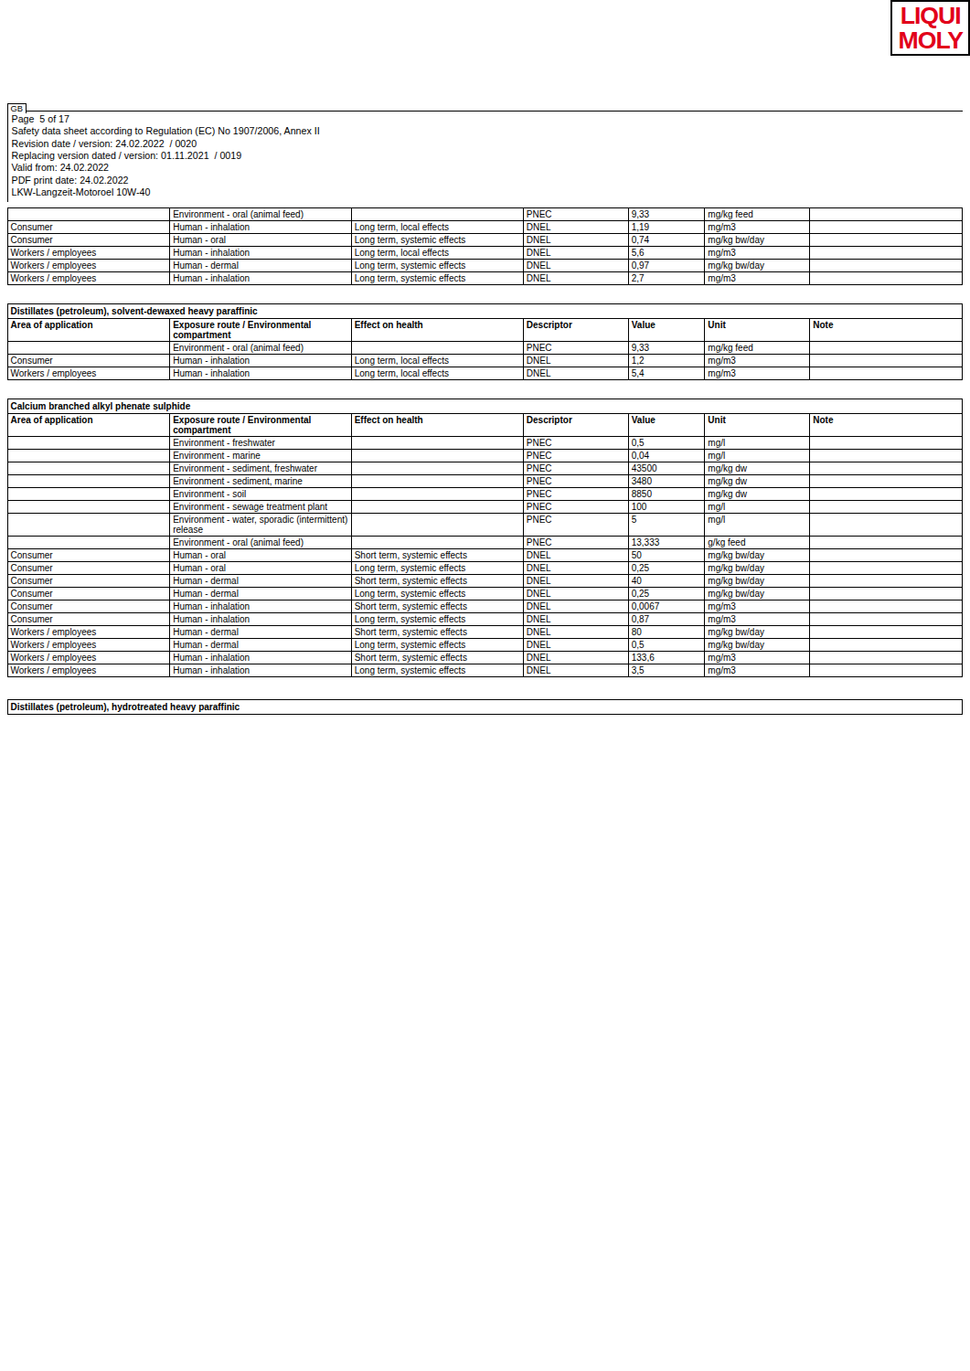LIQUI MOLY
GB
Page 5 of 17
Safety data sheet according to Regulation (EC) No 1907/2006, Annex II
Revision date / version: 24.02.2022 / 0020
Replacing version dated / version: 01.11.2021 / 0019
Valid from: 24.02.2022
PDF print date: 24.02.2022
LKW-Langzeit-Motoroel 10W-40
| | Environment - oral (animal feed) | | PNEC | 9,33 | mg/kg feed | |
| Consumer | Human - inhalation | Long term, local effects | DNEL | 1,19 | mg/m3 | |
| Consumer | Human - oral | Long term, systemic effects | DNEL | 0,74 | mg/kg bw/day | |
| Workers / employees | Human - inhalation | Long term, local effects | DNEL | 5,6 | mg/m3 | |
| Workers / employees | Human - dermal | Long term, systemic effects | DNEL | 0,97 | mg/kg bw/day | |
| Workers / employees | Human - inhalation | Long term, systemic effects | DNEL | 2,7 | mg/m3 | |
Distillates (petroleum), solvent-dewaxed heavy paraffinic
| Area of application | Exposure route / Environmental compartment | Effect on health | Descriptor | Value | Unit | Note |
| --- | --- | --- | --- | --- | --- | --- |
| | Environment - oral (animal feed) | | PNEC | 9,33 | mg/kg feed | |
| Consumer | Human - inhalation | Long term, local effects | DNEL | 1,2 | mg/m3 | |
| Workers / employees | Human - inhalation | Long term, local effects | DNEL | 5,4 | mg/m3 | |
Calcium branched alkyl phenate sulphide
| Area of application | Exposure route / Environmental compartment | Effect on health | Descriptor | Value | Unit | Note |
| --- | --- | --- | --- | --- | --- | --- |
| | Environment - freshwater | | PNEC | 0,5 | mg/l | |
| | Environment - marine | | PNEC | 0,04 | mg/l | |
| | Environment - sediment, freshwater | | PNEC | 43500 | mg/kg dw | |
| | Environment - sediment, marine | | PNEC | 3480 | mg/kg dw | |
| | Environment - soil | | PNEC | 8850 | mg/kg dw | |
| | Environment - sewage treatment plant | | PNEC | 100 | mg/l | |
| | Environment - water, sporadic (intermittent) release | | PNEC | 5 | mg/l | |
| | Environment - oral (animal feed) | | PNEC | 13,333 | g/kg feed | |
| Consumer | Human - oral | Short term, systemic effects | DNEL | 50 | mg/kg bw/day | |
| Consumer | Human - oral | Long term, systemic effects | DNEL | 0,25 | mg/kg bw/day | |
| Consumer | Human - dermal | Short term, systemic effects | DNEL | 40 | mg/kg bw/day | |
| Consumer | Human - dermal | Long term, systemic effects | DNEL | 0,25 | mg/kg bw/day | |
| Consumer | Human - inhalation | Short term, systemic effects | DNEL | 0,0067 | mg/m3 | |
| Consumer | Human - inhalation | Long term, systemic effects | DNEL | 0,87 | mg/m3 | |
| Workers / employees | Human - dermal | Short term, systemic effects | DNEL | 80 | mg/kg bw/day | |
| Workers / employees | Human - dermal | Long term, systemic effects | DNEL | 0,5 | mg/kg bw/day | |
| Workers / employees | Human - inhalation | Short term, systemic effects | DNEL | 133,6 | mg/m3 | |
| Workers / employees | Human - inhalation | Long term, systemic effects | DNEL | 3,5 | mg/m3 | |
Distillates (petroleum), hydrotreated heavy paraffinic